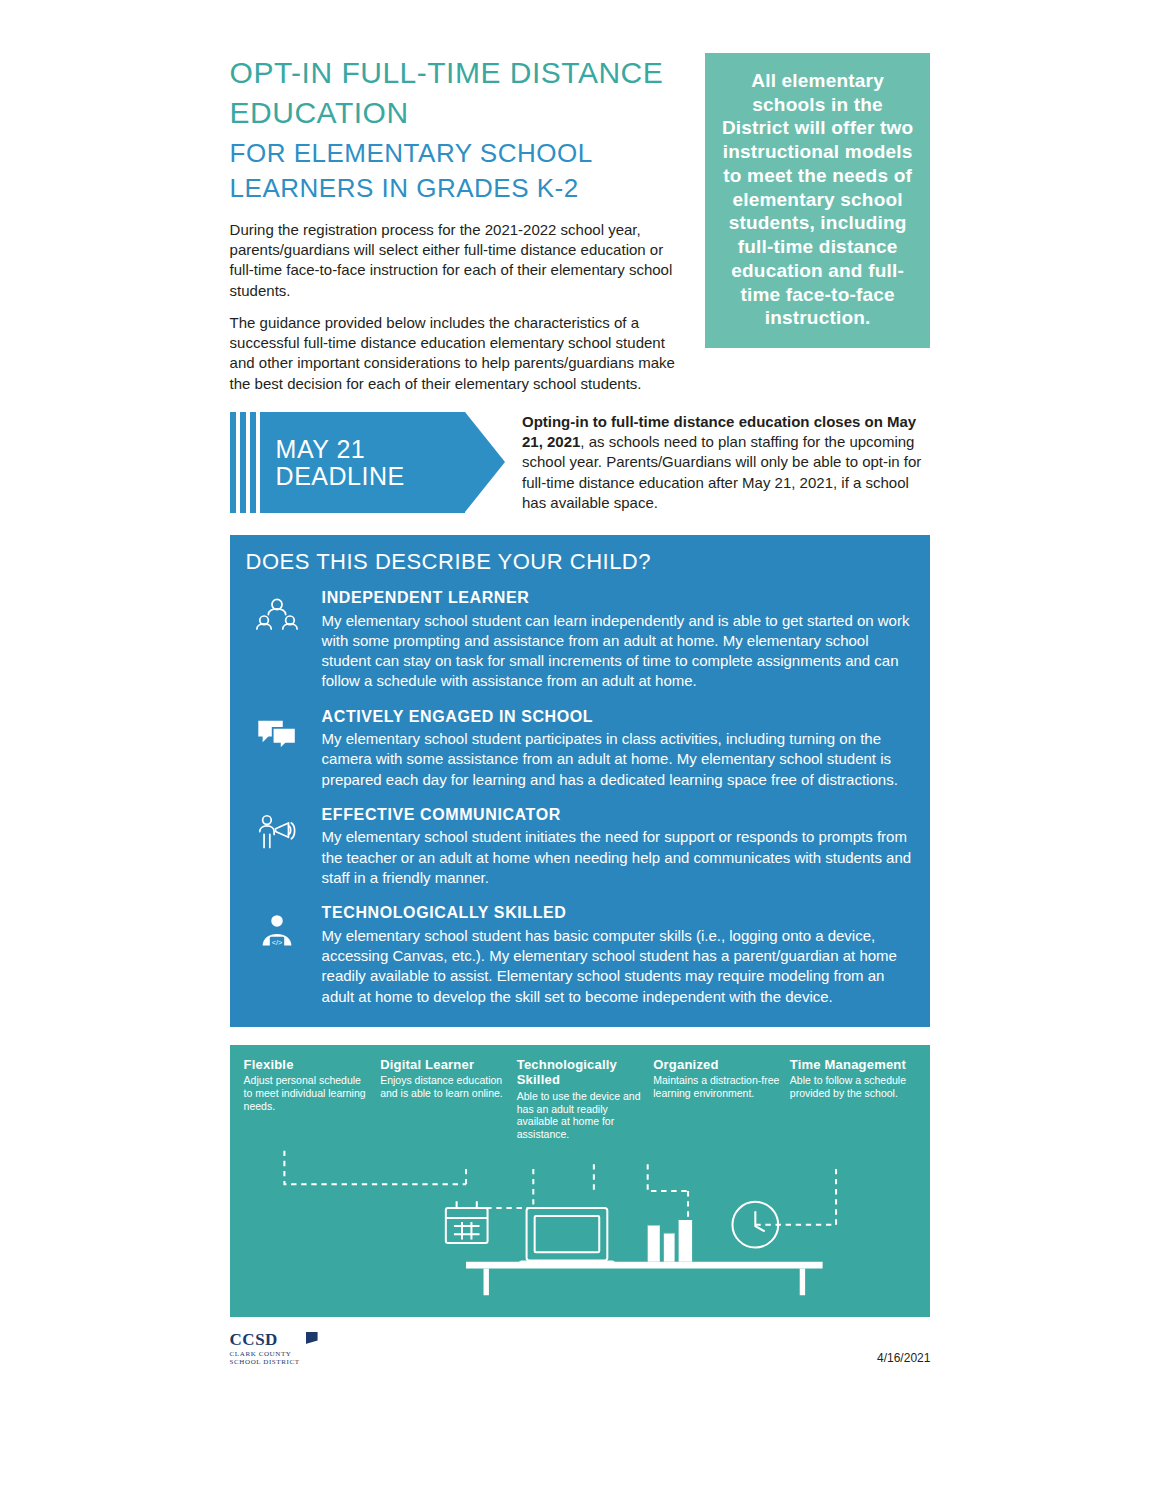Opt-In Full-Time Distance Education
For Elementary School Learners in Grades K-2
During the registration process for the 2021-2022 school year, parents/guardians will select either full-time distance education or full-time face-to-face instruction for each of their elementary school students.
The guidance provided below includes the characteristics of a successful full-time distance education elementary school student and other important considerations to help parents/guardians make the best decision for each of their elementary school students.
All elementary schools in the District will offer two instructional models to meet the needs of elementary school students, including full-time distance education and full-time face-to-face instruction.
MAY 21 DEADLINE
Opting-in to full-time distance education closes on May 21, 2021, as schools need to plan staffing for the upcoming school year. Parents/Guardians will only be able to opt-in for full-time distance education after May 21, 2021, if a school has available space.
Does this describe your child?
Independent Learner
My elementary school student can learn independently and is able to get started on work with some prompting and assistance from an adult at home. My elementary school student can stay on task for small increments of time to complete assignments and can follow a schedule with assistance from an adult at home.
Actively Engaged in School
My elementary school student participates in class activities, including turning on the camera with some assistance from an adult at home. My elementary school student is prepared each day for learning and has a dedicated learning space free of distractions.
Effective Communicator
My elementary school student initiates the need for support or responds to prompts from the teacher or an adult at home when needing help and communicates with students and staff in a friendly manner.
</>
Technologically Skilled
My elementary school student has basic computer skills (i.e., logging onto a device, accessing Canvas, etc.). My elementary school student has a parent/guardian at home readily available to assist. Elementary school students may require modeling from an adult at home to develop the skill set to become independent with the device.
Flexible Adjust personal schedule to meet individual learning needs.
Digital Learner Enjoys distance education and is able to learn online.
Technologically Skilled Able to use the device and has an adult readily available at home for assistance.
Organized Maintains a distraction-free learning environment.
Time Management Able to follow a schedule provided by the school.
CCSD
CLARK COUNTY
SCHOOL DISTRICT
4/16/2021